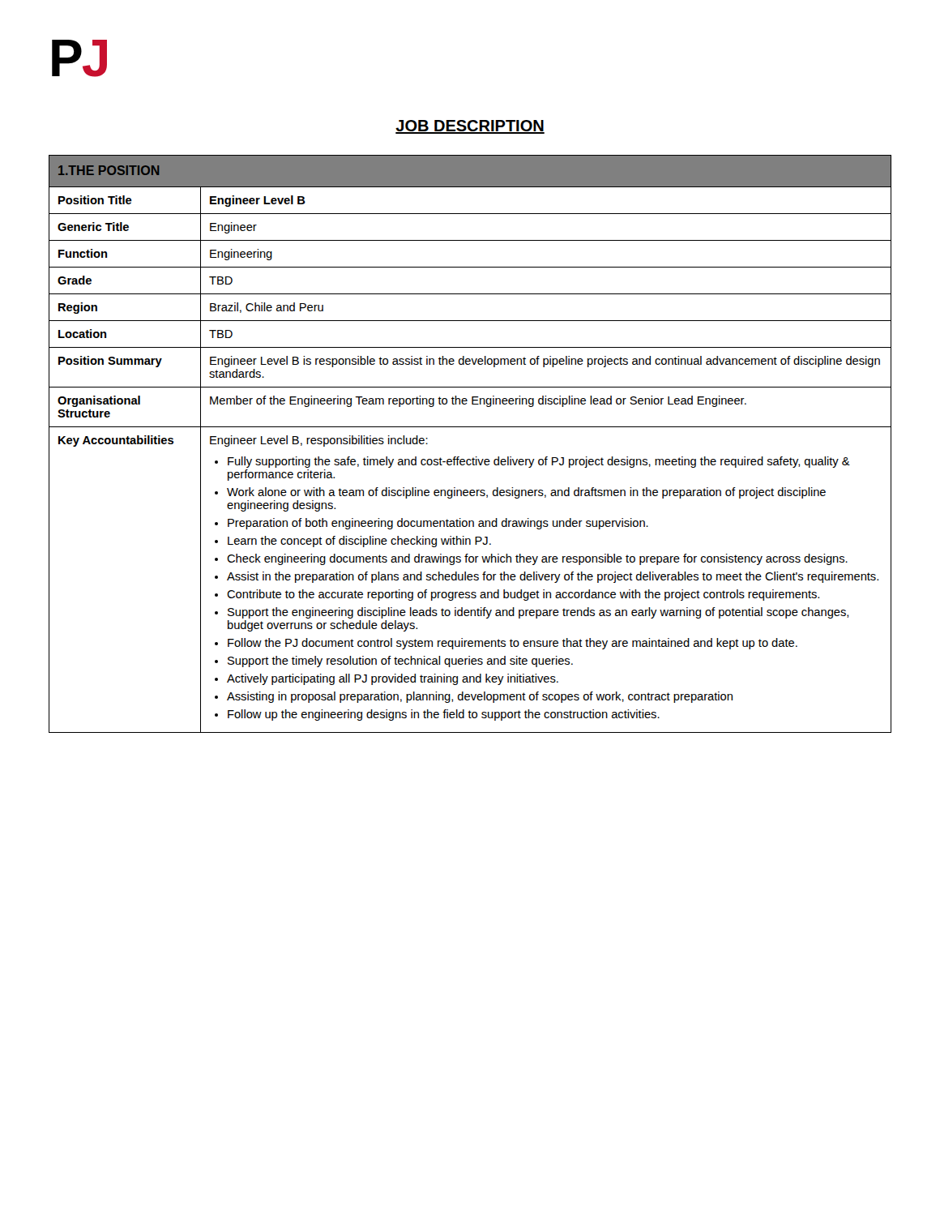PJ
JOB DESCRIPTION
| 1.THE POSITION |
| --- |
| Position Title | Engineer Level B |
| Generic Title | Engineer |
| Function | Engineering |
| Grade | TBD |
| Region | Brazil, Chile and Peru |
| Location | TBD |
| Position Summary | Engineer Level B is responsible to assist in the development of pipeline projects and continual advancement of discipline design standards. |
| Organisational Structure | Member of the Engineering Team reporting to the Engineering discipline lead or Senior Lead Engineer. |
| Key Accountabilities | Engineer Level B, responsibilities include: Fully supporting the safe, timely and cost-effective delivery of PJ project designs, meeting the required safety, quality & performance criteria. Work alone or with a team of discipline engineers, designers, and draftsmen in the preparation of project discipline engineering designs. Preparation of both engineering documentation and drawings under supervision. Learn the concept of discipline checking within PJ. Check engineering documents and drawings for which they are responsible to prepare for consistency across designs. Assist in the preparation of plans and schedules for the delivery of the project deliverables to meet the Client's requirements. Contribute to the accurate reporting of progress and budget in accordance with the project controls requirements. Support the engineering discipline leads to identify and prepare trends as an early warning of potential scope changes, budget overruns or schedule delays. Follow the PJ document control system requirements to ensure that they are maintained and kept up to date. Support the timely resolution of technical queries and site queries. Actively participating all PJ provided training and key initiatives. Assisting in proposal preparation, planning, development of scopes of work, contract preparation Follow up the engineering designs in the field to support the construction activities. |